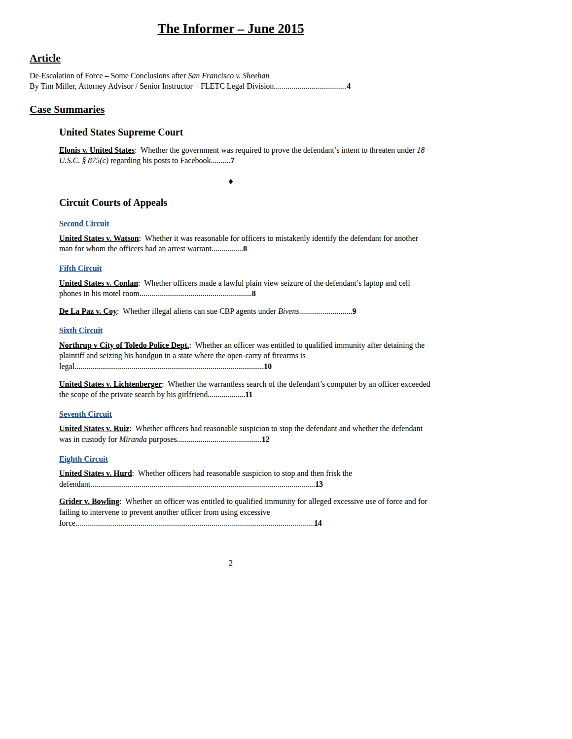The Informer – June 2015
Article
De-Escalation of Force – Some Conclusions after San Francisco v. Sheehan
By Tim Miller, Attorney Advisor / Senior Instructor – FLETC Legal Division..................................... 4
Case Summaries
United States Supreme Court
Elonis v. United States: Whether the government was required to prove the defendant’s intent to threaten under 18 U.S.C. § 875(c) regarding his posts to Facebook.......... 7
♦
Circuit Courts of Appeals
Second Circuit
United States v. Watson: Whether it was reasonable for officers to mistakenly identify the defendant for another man for whom the officers had an arrest warrant................ 8
Fifth Circuit
United States v. Conlan: Whether officers made a lawful plain view seizure of the defendant’s laptop and cell phones in his motel room......................................................... 8
De La Paz v. Coy: Whether illegal aliens can sue CBP agents under Bivens........................... 9
Sixth Circuit
Northrup v City of Toledo Police Dept.: Whether an officer was entitled to qualified immunity after detaining the plaintiff and seizing his handgun in a state where the open-carry of firearms is legal................................................................................................ 10
United States v. Lichtenberger: Whether the warrantless search of the defendant’s computer by an officer exceeded the scope of the private search by his girlfriend................... 11
Seventh Circuit
United States v. Ruiz: Whether officers had reasonable suspicion to stop the defendant and whether the defendant was in custody for Miranda purposes........................................... 12
Eighth Circuit
United States v. Hurd: Whether officers had reasonable suspicion to stop and then frisk the defendant.................................................................................................................. 13
Grider v. Bowling: Whether an officer was entitled to qualified immunity for alleged excessive use of force and for failing to intervene to prevent another officer from using excessive force......................................................................................................................... 14
2